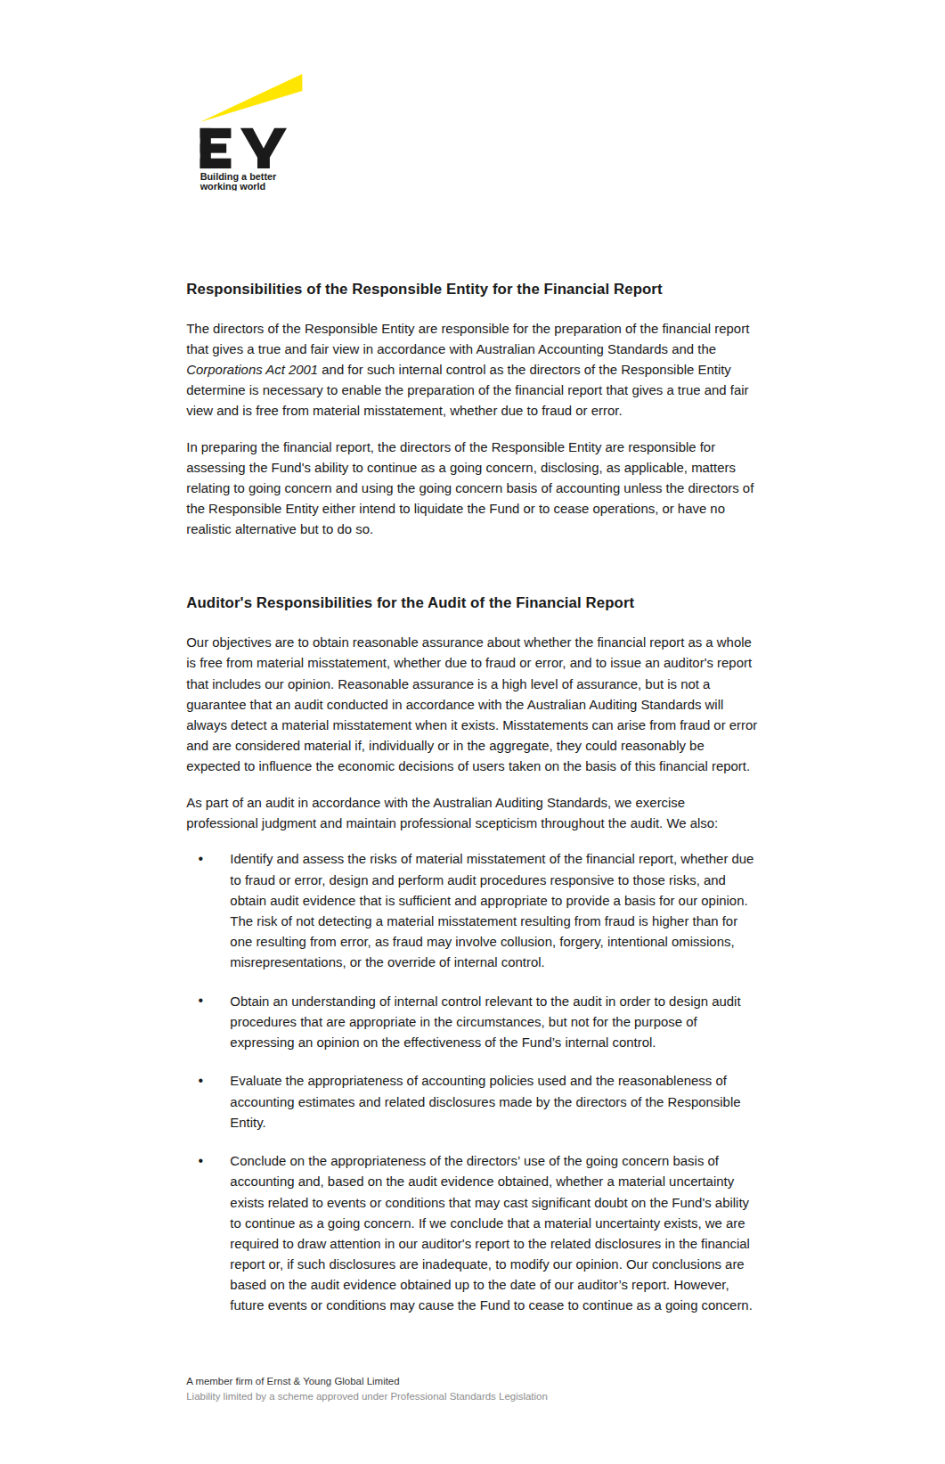EY — Building a better working world Building a better working world
Responsibilities of the Responsible Entity for the Financial Report
The directors of the Responsible Entity are responsible for the preparation of the financial report that gives a true and fair view in accordance with Australian Accounting Standards and the Corporations Act 2001 and for such internal control as the directors of the Responsible Entity determine is necessary to enable the preparation of the financial report that gives a true and fair view and is free from material misstatement, whether due to fraud or error.
In preparing the financial report, the directors of the Responsible Entity are responsible for assessing the Fund's ability to continue as a going concern, disclosing, as applicable, matters relating to going concern and using the going concern basis of accounting unless the directors of the Responsible Entity either intend to liquidate the Fund or to cease operations, or have no realistic alternative but to do so.
Auditor's Responsibilities for the Audit of the Financial Report
Our objectives are to obtain reasonable assurance about whether the financial report as a whole is free from material misstatement, whether due to fraud or error, and to issue an auditor's report that includes our opinion. Reasonable assurance is a high level of assurance, but is not a guarantee that an audit conducted in accordance with the Australian Auditing Standards will always detect a material misstatement when it exists. Misstatements can arise from fraud or error and are considered material if, individually or in the aggregate, they could reasonably be expected to influence the economic decisions of users taken on the basis of this financial report.
As part of an audit in accordance with the Australian Auditing Standards, we exercise professional judgment and maintain professional scepticism throughout the audit. We also:
Identify and assess the risks of material misstatement of the financial report, whether due to fraud or error, design and perform audit procedures responsive to those risks, and obtain audit evidence that is sufficient and appropriate to provide a basis for our opinion. The risk of not detecting a material misstatement resulting from fraud is higher than for one resulting from error, as fraud may involve collusion, forgery, intentional omissions, misrepresentations, or the override of internal control.
Obtain an understanding of internal control relevant to the audit in order to design audit procedures that are appropriate in the circumstances, but not for the purpose of expressing an opinion on the effectiveness of the Fund’s internal control.
Evaluate the appropriateness of accounting policies used and the reasonableness of accounting estimates and related disclosures made by the directors of the Responsible Entity.
Conclude on the appropriateness of the directors’ use of the going concern basis of accounting and, based on the audit evidence obtained, whether a material uncertainty exists related to events or conditions that may cast significant doubt on the Fund's ability to continue as a going concern. If we conclude that a material uncertainty exists, we are required to draw attention in our auditor's report to the related disclosures in the financial report or, if such disclosures are inadequate, to modify our opinion. Our conclusions are based on the audit evidence obtained up to the date of our auditor’s report. However, future events or conditions may cause the Fund to cease to continue as a going concern.
A member firm of Ernst & Young Global Limited
Liability limited by a scheme approved under Professional Standards Legislation